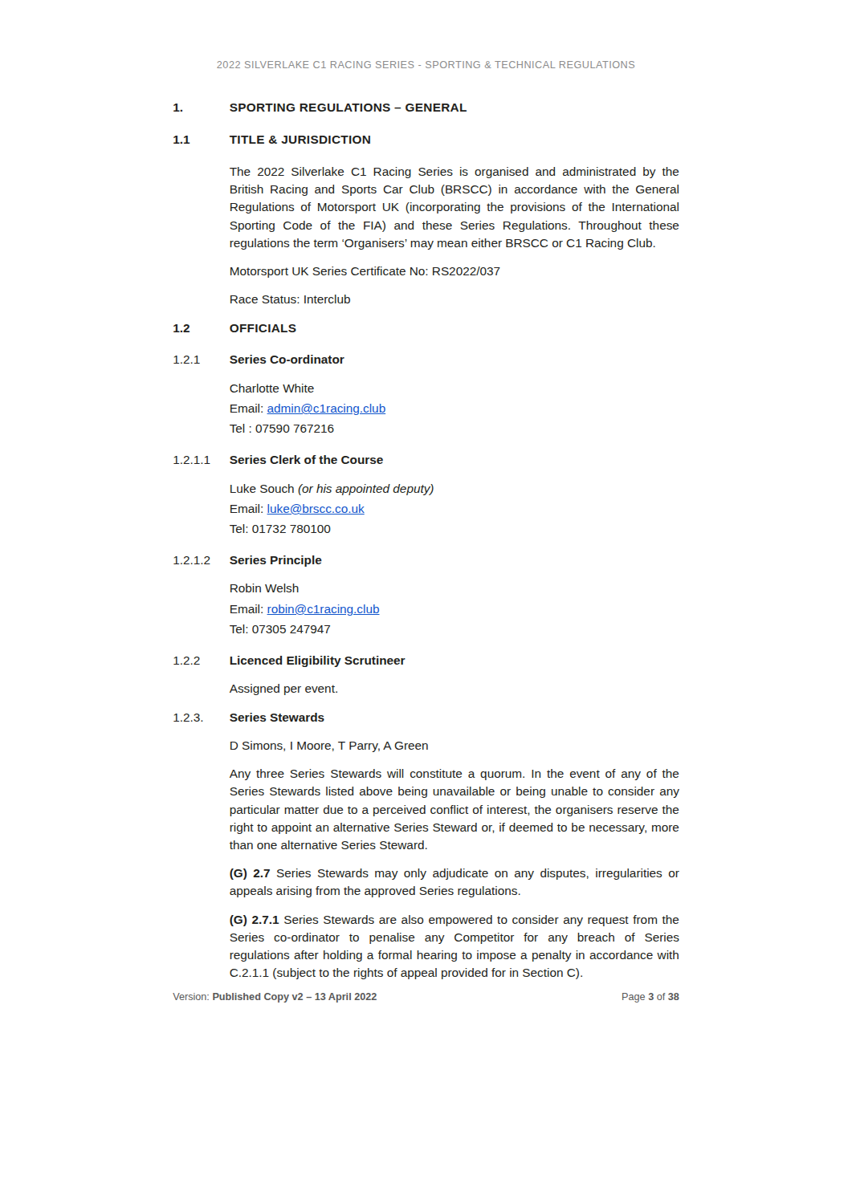2022 SILVERLAKE C1 RACING SERIES - SPORTING & TECHNICAL REGULATIONS
1.
SPORTING REGULATIONS – GENERAL
1.1
TITLE & JURISDICTION
The 2022 Silverlake C1 Racing Series is organised and administrated by the British Racing and Sports Car Club (BRSCC) in accordance with the General Regulations of Motorsport UK (incorporating the provisions of the International Sporting Code of the FIA) and these Series Regulations. Throughout these regulations the term ‘Organisers’ may mean either BRSCC or C1 Racing Club.
Motorsport UK Series Certificate No: RS2022/037
Race Status: Interclub
1.2
OFFICIALS
1.2.1
Series Co-ordinator
Charlotte White
Email: admin@c1racing.club
Tel : 07590 767216
1.2.1.1
Series Clerk of the Course
Luke Souch (or his appointed deputy)
Email: luke@brscc.co.uk
Tel: 01732 780100
1.2.1.2
Series Principle
Robin Welsh
Email: robin@c1racing.club
Tel: 07305 247947
1.2.2
Licenced Eligibility Scrutineer
Assigned per event.
1.2.3.
Series Stewards
D Simons, I Moore, T Parry, A Green
Any three Series Stewards will constitute a quorum. In the event of any of the Series Stewards listed above being unavailable or being unable to consider any particular matter due to a perceived conflict of interest, the organisers reserve the right to appoint an alternative Series Steward or, if deemed to be necessary, more than one alternative Series Steward.
(G) 2.7 Series Stewards may only adjudicate on any disputes, irregularities or appeals arising from the approved Series regulations.
(G) 2.7.1 Series Stewards are also empowered to consider any request from the Series co-ordinator to penalise any Competitor for any breach of Series regulations after holding a formal hearing to impose a penalty in accordance with C.2.1.1 (subject to the rights of appeal provided for in Section C).
Version: Published Copy v2 – 13 April 2022
Page 3 of 38